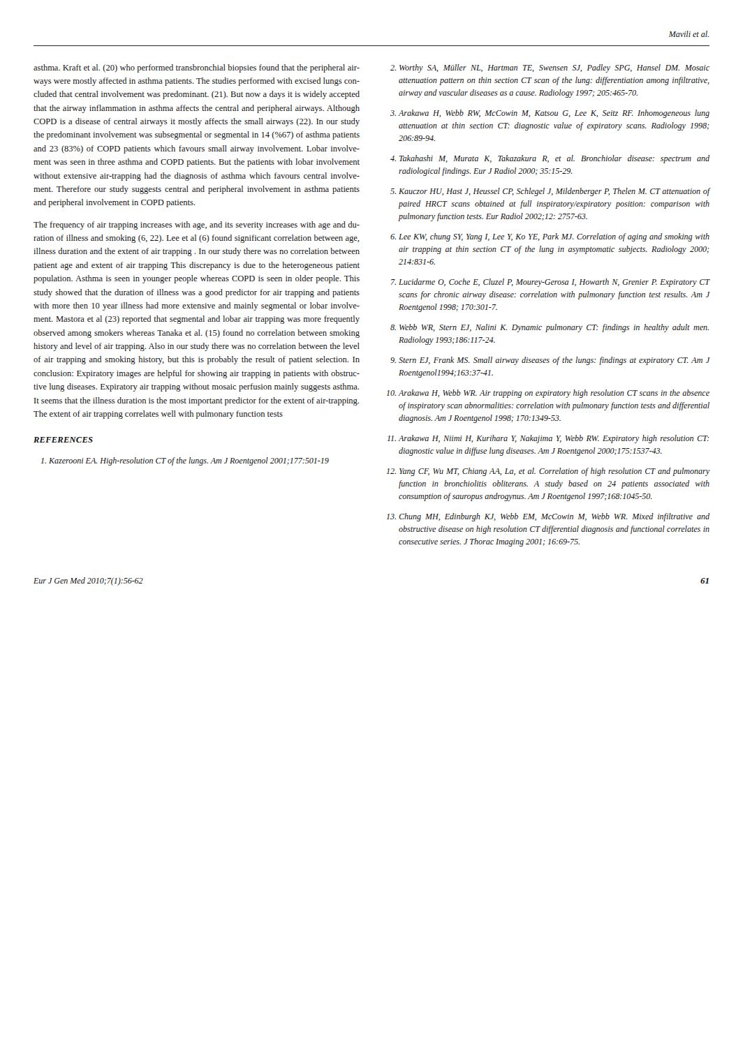Mavili et al.
asthma. Kraft et al. (20) who performed transbronchial biopsies found that the peripheral airways were mostly affected in asthma patients. The studies performed with excised lungs concluded that central involvement was predominant. (21). But now a days it is widely accepted that the airway inflammation in asthma affects the central and peripheral airways. Although COPD is a disease of central airways it mostly affects the small airways (22). In our study the predominant involvement was subsegmental or segmental in 14 (%67) of asthma patients and 23 (83%) of COPD patients which favours small airway involvement. Lobar involvement was seen in three asthma and COPD patients. But the patients with lobar involvement without extensive air-trapping had the diagnosis of asthma which favours central involvement. Therefore our study suggests central and peripheral involvement in asthma patients and peripheral involvement in COPD patients.
The frequency of air trapping increases with age, and its severity increases with age and duration of illness and smoking (6, 22). Lee et al (6) found significant correlation between age, illness duration and the extent of air trapping . In our study there was no correlation between patient age and extent of air trapping This discrepancy is due to the heterogeneous patient population. Asthma is seen in younger people whereas COPD is seen in older people. This study showed that the duration of illness was a good predictor for air trapping and patients with more then 10 year illness had more extensive and mainly segmental or lobar involvement. Mastora et al (23) reported that segmental and lobar air trapping was more frequently observed among smokers whereas Tanaka et al. (15) found no correlation between smoking history and level of air trapping. Also in our study there was no correlation between the level of air trapping and smoking history, but this is probably the result of patient selection. In conclusion: Expiratory images are helpful for showing air trapping in patients with obstructive lung diseases. Expiratory air trapping without mosaic perfusion mainly suggests asthma. It seems that the illness duration is the most important predictor for the extent of air-trapping. The extent of air trapping correlates well with pulmonary function tests
References
Kazerooni EA. High-resolution CT of the lungs. Am J Roentgenol 2001;177:501-19
Worthy SA, Müller NL, Hartman TE, Swensen SJ, Padley SPG, Hansel DM. Mosaic attenuation pattern on thin section CT scan of the lung: differentiation among infiltrative, airway and vascular diseases as a cause. Radiology 1997; 205:465-70.
Arakawa H, Webb RW, McCowin M, Katsou G, Lee K, Seitz RF. Inhomogeneous lung attenuation at thin section CT: diagnostic value of expiratory scans. Radiology 1998; 206:89-94.
Takahashi M, Murata K, Takazakura R, et al. Bronchiolar disease: spectrum and radiological findings. Eur J Radiol 2000; 35:15-29.
Kauczor HU, Hast J, Heussel CP, Schlegel J, Mildenberger P, Thelen M. CT attenuation of paired HRCT scans obtained at full inspiratory/expiratory position: comparison with pulmonary function tests. Eur Radiol 2002;12: 2757-63.
Lee KW, chung SY, Yang I, Lee Y, Ko YE, Park MJ. Correlation of aging and smoking with air trapping at thin section CT of the lung in asymptomatic subjects. Radiology 2000; 214:831-6.
Lucidarme O, Coche E, Cluzel P, Mourey-Gerosa I, Howarth N, Grenier P. Expiratory CT scans for chronic airway disease: correlation with pulmonary function test results. Am J Roentgenol 1998; 170:301-7.
Webb WR, Stern EJ, Nalini K. Dynamic pulmonary CT: findings in healthy adult men. Radiology 1993;186:117-24.
Stern EJ, Frank MS. Small airway diseases of the lungs: findings at expiratory CT. Am J Roentgenol1994;163:37-41.
Arakawa H, Webb WR. Air trapping on expiratory high resolution CT scans in the absence of inspiratory scan abnormalities: correlation with pulmonary function tests and differential diagnosis. Am J Roentgenol 1998; 170:1349-53.
Arakawa H, Niimi H, Kurihara Y, Nakajima Y, Webb RW. Expiratory high resolution CT: diagnostic value in diffuse lung diseases. Am J Roentgenol 2000;175:1537-43.
Yang CF, Wu MT, Chiang AA, La, et al. Correlation of high resolution CT and pulmonary function in bronchiolitis obliterans. A study based on 24 patients associated with consumption of sauropus androgynus. Am J Roentgenol 1997;168:1045-50.
Chung MH, Edinburgh KJ, Webb EM, McCowin M, Webb WR. Mixed infiltrative and obstructive disease on high resolution CT differential diagnosis and functional correlates in consecutive series. J Thorac Imaging 2001; 16:69-75.
Eur J Gen Med 2010;7(1):56-62 61